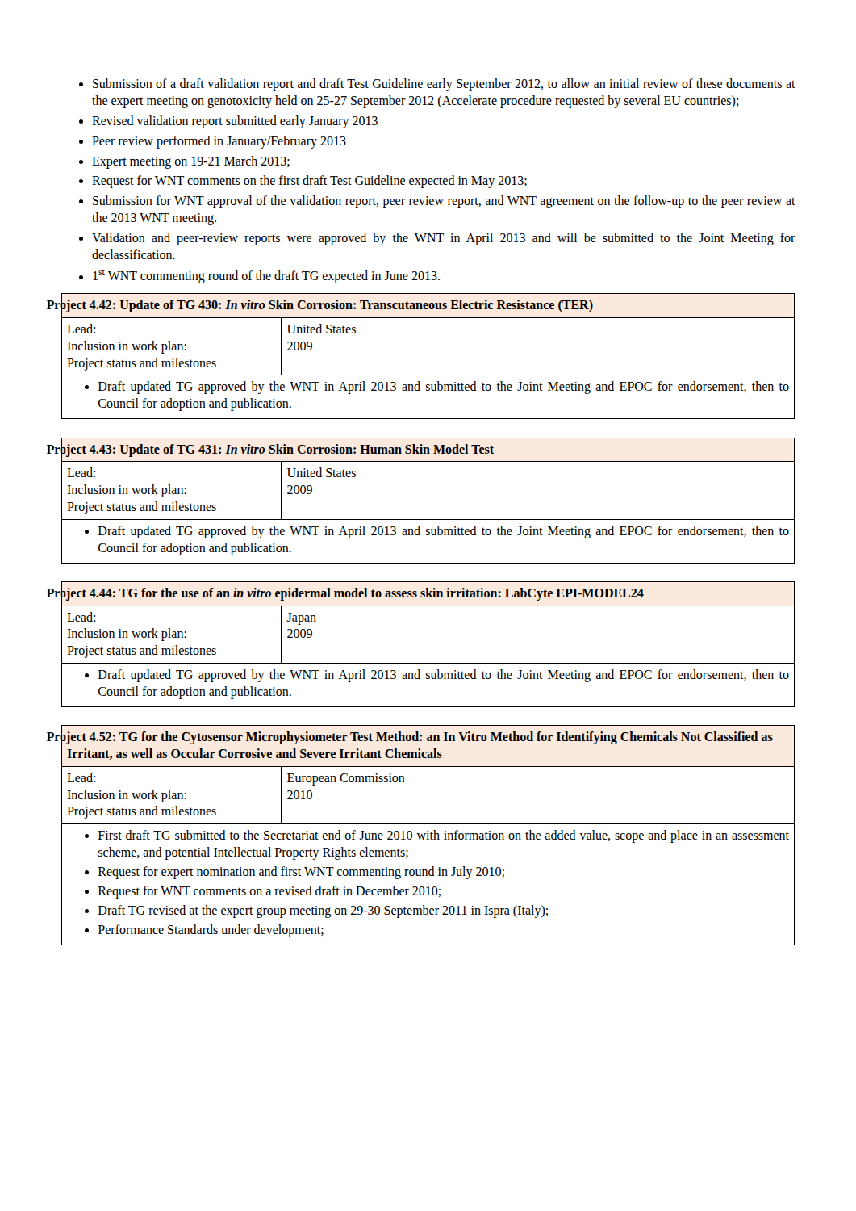Submission of a draft validation report and draft Test Guideline early September 2012, to allow an initial review of these documents at the expert meeting on genotoxicity held on 25-27 September 2012 (Accelerate procedure requested by several EU countries);
Revised validation report submitted early January 2013
Peer review performed in January/February 2013
Expert meeting on 19-21 March 2013;
Request for WNT comments on the first draft Test Guideline expected in May 2013;
Submission for WNT approval of the validation report, peer review report, and WNT agreement on the follow-up to the peer review at the 2013 WNT meeting.
Validation and peer-review reports were approved by the WNT in April 2013 and will be submitted to the Joint Meeting for declassification.
1st WNT commenting round of the draft TG expected in June 2013.
| Project 4.42: Update of TG 430: In vitro Skin Corrosion: Transcutaneous Electric Resistance (TER) |
| --- |
| Lead: Inclusion in work plan: Project status and milestones | United States 2009 |
| Draft updated TG approved by the WNT in April 2013 and submitted to the Joint Meeting and EPOC for endorsement, then to Council for adoption and publication. |
| Project 4.43: Update of TG 431: In vitro Skin Corrosion: Human Skin Model Test |
| --- |
| Lead: Inclusion in work plan: Project status and milestones | United States 2009 |
| Draft updated TG approved by the WNT in April 2013 and submitted to the Joint Meeting and EPOC for endorsement, then to Council for adoption and publication. |
| Project 4.44: TG for the use of an in vitro epidermal model to assess skin irritation: LabCyte EPI-MODEL24 |
| --- |
| Lead: Inclusion in work plan: Project status and milestones | Japan 2009 |
| Draft updated TG approved by the WNT in April 2013 and submitted to the Joint Meeting and EPOC for endorsement, then to Council for adoption and publication. |
| Project 4.52: TG for the Cytosensor Microphysiometer Test Method: an In Vitro Method for Identifying Chemicals Not Classified as Irritant, as well as Occular Corrosive and Severe Irritant Chemicals |
| --- |
| Lead: Inclusion in work plan: Project status and milestones | European Commission 2010 |
| First draft TG submitted to the Secretariat end of June 2010 with information on the added value, scope and place in an assessment scheme, and potential Intellectual Property Rights elements; Request for expert nomination and first WNT commenting round in July 2010; Request for WNT comments on a revised draft in December 2010; Draft TG revised at the expert group meeting on 29-30 September 2011 in Ispra (Italy); Performance Standards under development; |